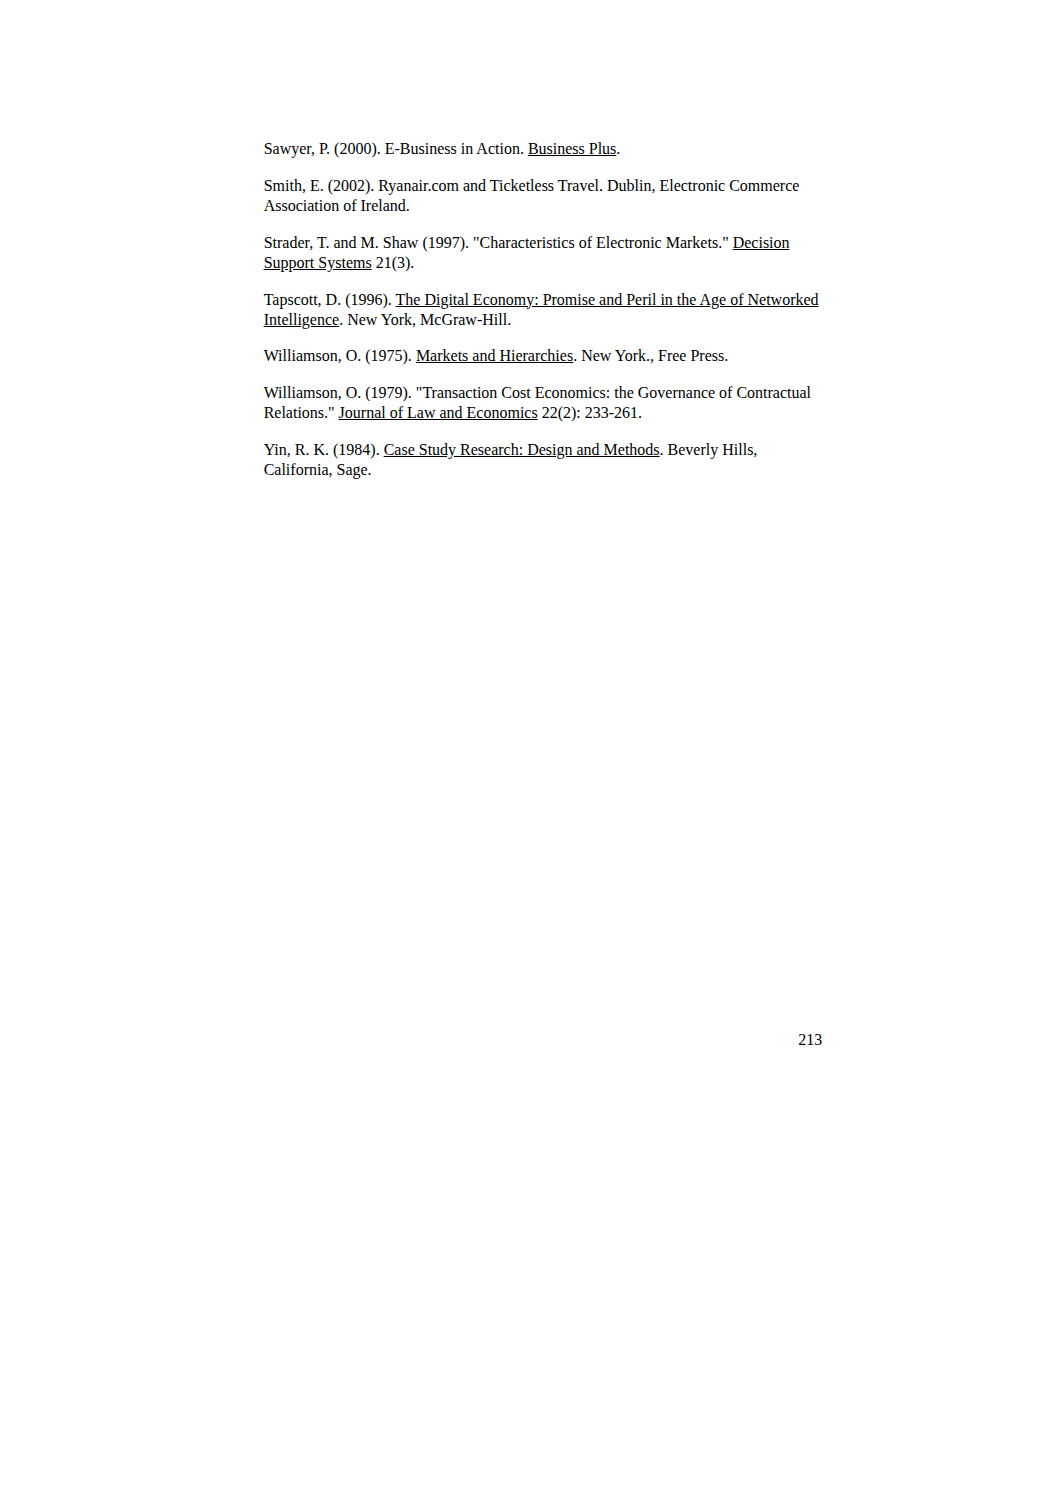Sawyer, P. (2000). E-Business in Action. Business Plus.
Smith, E. (2002). Ryanair.com and Ticketless Travel. Dublin, Electronic Commerce Association of Ireland.
Strader, T. and M. Shaw (1997). "Characteristics of Electronic Markets." Decision Support Systems 21(3).
Tapscott, D. (1996). The Digital Economy: Promise and Peril in the Age of Networked Intelligence. New York, McGraw-Hill.
Williamson, O. (1975). Markets and Hierarchies. New York., Free Press.
Williamson, O. (1979). "Transaction Cost Economics: the Governance of Contractual Relations." Journal of Law and Economics 22(2): 233-261.
Yin, R. K. (1984). Case Study Research: Design and Methods. Beverly Hills, California, Sage.
213